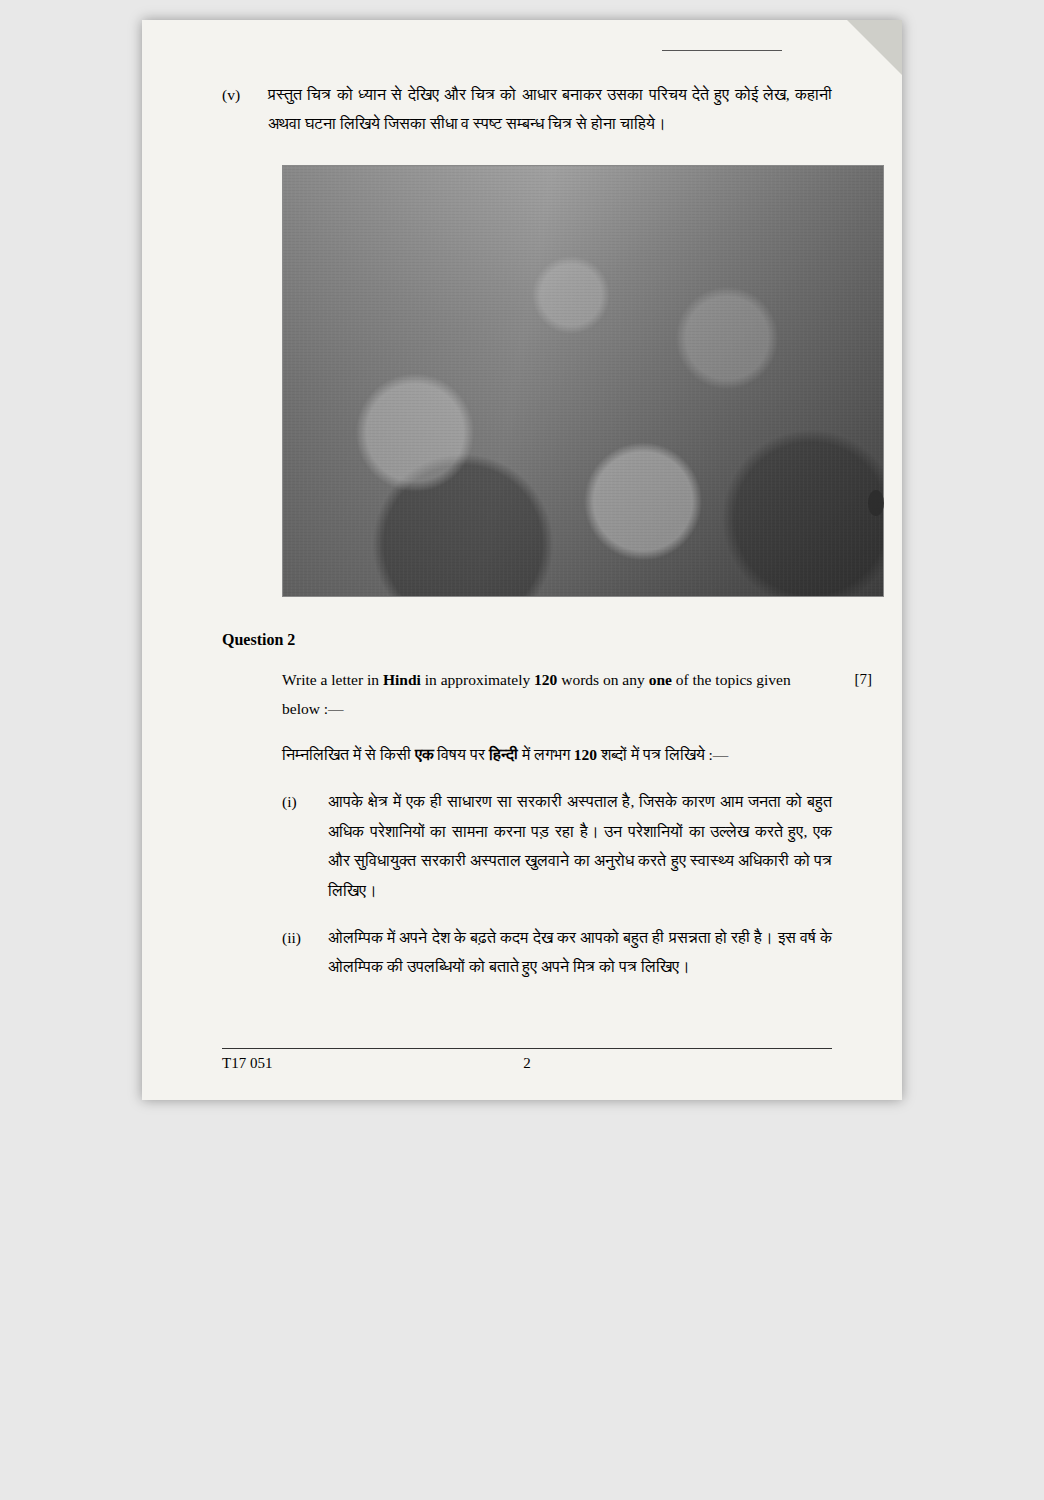(v)
प्रस्तुत चित्र को ध्यान से देखिए और चित्र को आधार बनाकर उसका परिचय देते हुए कोई लेख, कहानी अथवा घटना लिखिये जिसका सीधा व स्पष्ट सम्बन्ध चित्र से होना चाहिये।
चित्र
Question 2
[7] Write a letter in Hindi in approximately 120 words on any one of the topics given below :—
निम्नलिखित में से किसी एक विषय पर हिन्दी में लगभग 120 शब्दों में पत्र लिखिये :—
(i)
आपके क्षेत्र में एक ही साधारण सा सरकारी अस्पताल है, जिसके कारण आम जनता को बहुत अधिक परेशानियों का सामना करना पड़ रहा है। उन परेशानियों का उल्लेख करते हुए, एक और सुविधायुक्त सरकारी अस्पताल खुलवाने का अनुरोध करते हुए स्वास्थ्य अधिकारी को पत्र लिखिए।
(ii)
ओलम्पिक में अपने देश के बढ़ते कदम देख कर आपको बहुत ही प्रसन्नता हो रही है। इस वर्ष के ओलम्पिक की उपलब्धियों को बताते हुए अपने मित्र को पत्र लिखिए।
T17 051 2